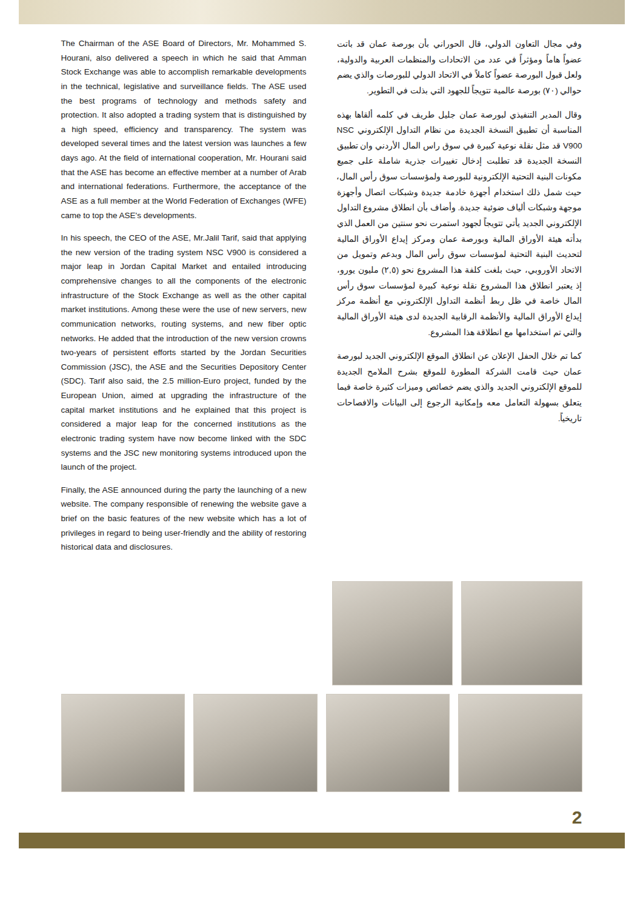The Chairman of the ASE Board of Directors, Mr. Mohammed S. Hourani, also delivered a speech in which he said that Amman Stock Exchange was able to accomplish remarkable developments in the technical, legislative and surveillance fields. The ASE used the best programs of technology and methods safety and protection. It also adopted a trading system that is distinguished by a high speed, efficiency and transparency. The system was developed several times and the latest version was launches a few days ago. At the field of international cooperation, Mr. Hourani said that the ASE has become an effective member at a number of Arab and international federations. Furthermore, the acceptance of the ASE as a full member at the World Federation of Exchanges (WFE) came to top the ASE's developments.
In his speech, the CEO of the ASE, Mr.Jalil Tarif, said that applying the new version of the trading system NSC V900 is considered a major leap in Jordan Capital Market and entailed introducing comprehensive changes to all the components of the electronic infrastructure of the Stock Exchange as well as the other capital market institutions. Among these were the use of new servers, new communication networks, routing systems, and new fiber optic networks. He added that the introduction of the new version crowns two-years of persistent efforts started by the Jordan Securities Commission (JSC), the ASE and the Securities Depository Center (SDC). Tarif also said, the 2.5 million-Euro project, funded by the European Union, aimed at upgrading the infrastructure of the capital market institutions and he explained that this project is considered a major leap for the concerned institutions as the electronic trading system have now become linked with the SDC systems and the JSC new monitoring systems introduced upon the launch of the project.
Finally, the ASE announced during the party the launching of a new website. The company responsible of renewing the website gave a brief on the basic features of the new website which has a lot of privileges in regard to being user-friendly and the ability of restoring historical data and disclosures.
وفي مجال التعاون الدولي، قال الحوراني بأن بورصة عمان قد باتت عضواً هاماً ومؤثراً في عدد من الاتحادات والمنظمات العربية والدولية، ولعل قبول البورصة عضواً كاملاً في الاتحاد الدولي للبورصات والذي يضم حوالي (٧٠) بورصة عالمية تتويجاً للجهود التي بذلت في التطوير.
وقال المدير التنفيذي لبورصة عمان جليل طريف في كلمه ألقاها بهذه المناسبة أن تطبيق النسخة الجديدة من نظام التداول الإلكتروني NSC V900 قد مثل نقلة نوعية كبيرة في سوق راس المال الأردني وان تطبيق النسخة الجديدة قد تطلبت إدخال تغييرات جذرية شاملة على جميع مكونات البنية التحتية الإلكترونية للبورصة ولمؤسسات سوق رأس المال، حيث شمل ذلك استخدام أجهزة خادمة جديدة وشبكات اتصال وأجهزة موجهة وشبكات ألياف ضوئية جديدة. وأضاف بأن انطلاق مشروع التداول الإلكتروني الجديد يأتي تتويجاً لجهود استمرت نحو سنتين من العمل الذي بدأته هيئة الأوراق المالية وبورصة عمان ومركز إيداع الأوراق المالية لتحديث البنية التحتية لمؤسسات سوق رأس المال وبدعم وتمويل من الاتحاد الأوروبي، حيث بلغت كلفة هذا المشروع نحو (٢,٥) مليون يورو، إذ يعتبر انطلاق هذا المشروع نقلة نوعية كبيرة لمؤسسات سوق رأس المال خاصة في ظل ربط أنظمة التداول الإلكتروني مع أنظمة مركز إيداع الأوراق المالية والأنظمة الرقابية الجديدة لدى هيئة الأوراق المالية والتي تم استخدامها مع انطلاقة هذا المشروع.
كما تم خلال الحفل الإعلان عن انطلاق الموقع الإلكتروني الجديد لبورصة عمان حيث قامت الشركة المطورة للموقع بشرح الملامح الجديدة للموقع الإلكتروني الجديد والذي يضم خصائص وميزات كثيرة خاصة فيما يتعلق بسهولة التعامل معه وإمكانية الرجوع إلى البيانات والافصاحات تاريخياً.
2